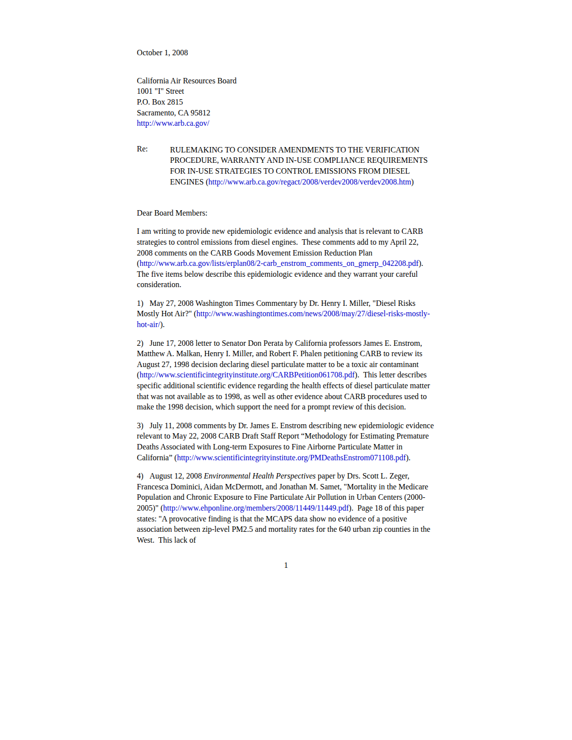October 1, 2008
California Air Resources Board
1001 "I" Street
P.O. Box 2815
Sacramento, CA 95812
http://www.arb.ca.gov/
Re:
RULEMAKING TO CONSIDER AMENDMENTS TO THE VERIFICATION PROCEDURE, WARRANTY AND IN-USE COMPLIANCE REQUIREMENTS FOR IN-USE STRATEGIES TO CONTROL EMISSIONS FROM DIESEL ENGINES (http://www.arb.ca.gov/regact/2008/verdev2008/verdev2008.htm)
Dear Board Members:
I am writing to provide new epidemiologic evidence and analysis that is relevant to CARB strategies to control emissions from diesel engines. These comments add to my April 22, 2008 comments on the CARB Goods Movement Emission Reduction Plan (http://www.arb.ca.gov/lists/erplan08/2-carb_enstrom_comments_on_gmerp_042208.pdf). The five items below describe this epidemiologic evidence and they warrant your careful consideration.
1) May 27, 2008 Washington Times Commentary by Dr. Henry I. Miller, "Diesel Risks Mostly Hot Air?" (http://www.washingtontimes.com/news/2008/may/27/diesel-risks-mostly-hot-air/).
2) June 17, 2008 letter to Senator Don Perata by California professors James E. Enstrom, Matthew A. Malkan, Henry I. Miller, and Robert F. Phalen petitioning CARB to review its August 27, 1998 decision declaring diesel particulate matter to be a toxic air contaminant (http://www.scientificintegrityinstitute.org/CARBPetition061708.pdf). This letter describes specific additional scientific evidence regarding the health effects of diesel particulate matter that was not available as to 1998, as well as other evidence about CARB procedures used to make the 1998 decision, which support the need for a prompt review of this decision.
3) July 11, 2008 comments by Dr. James E. Enstrom describing new epidemiologic evidence relevant to May 22, 2008 CARB Draft Staff Report “Methodology for Estimating Premature Deaths Associated with Long-term Exposures to Fine Airborne Particulate Matter in California” (http://www.scientificintegrityinstitute.org/PMDeathsEnstrom071108.pdf).
4) August 12, 2008 Environmental Health Perspectives paper by Drs. Scott L. Zeger, Francesca Dominici, Aidan McDermott, and Jonathan M. Samet, "Mortality in the Medicare Population and Chronic Exposure to Fine Particulate Air Pollution in Urban Centers (2000-2005)" (http://www.ehponline.org/members/2008/11449/11449.pdf). Page 18 of this paper states: "A provocative finding is that the MCAPS data show no evidence of a positive association between zip-level PM2.5 and mortality rates for the 640 urban zip counties in the West. This lack of
1